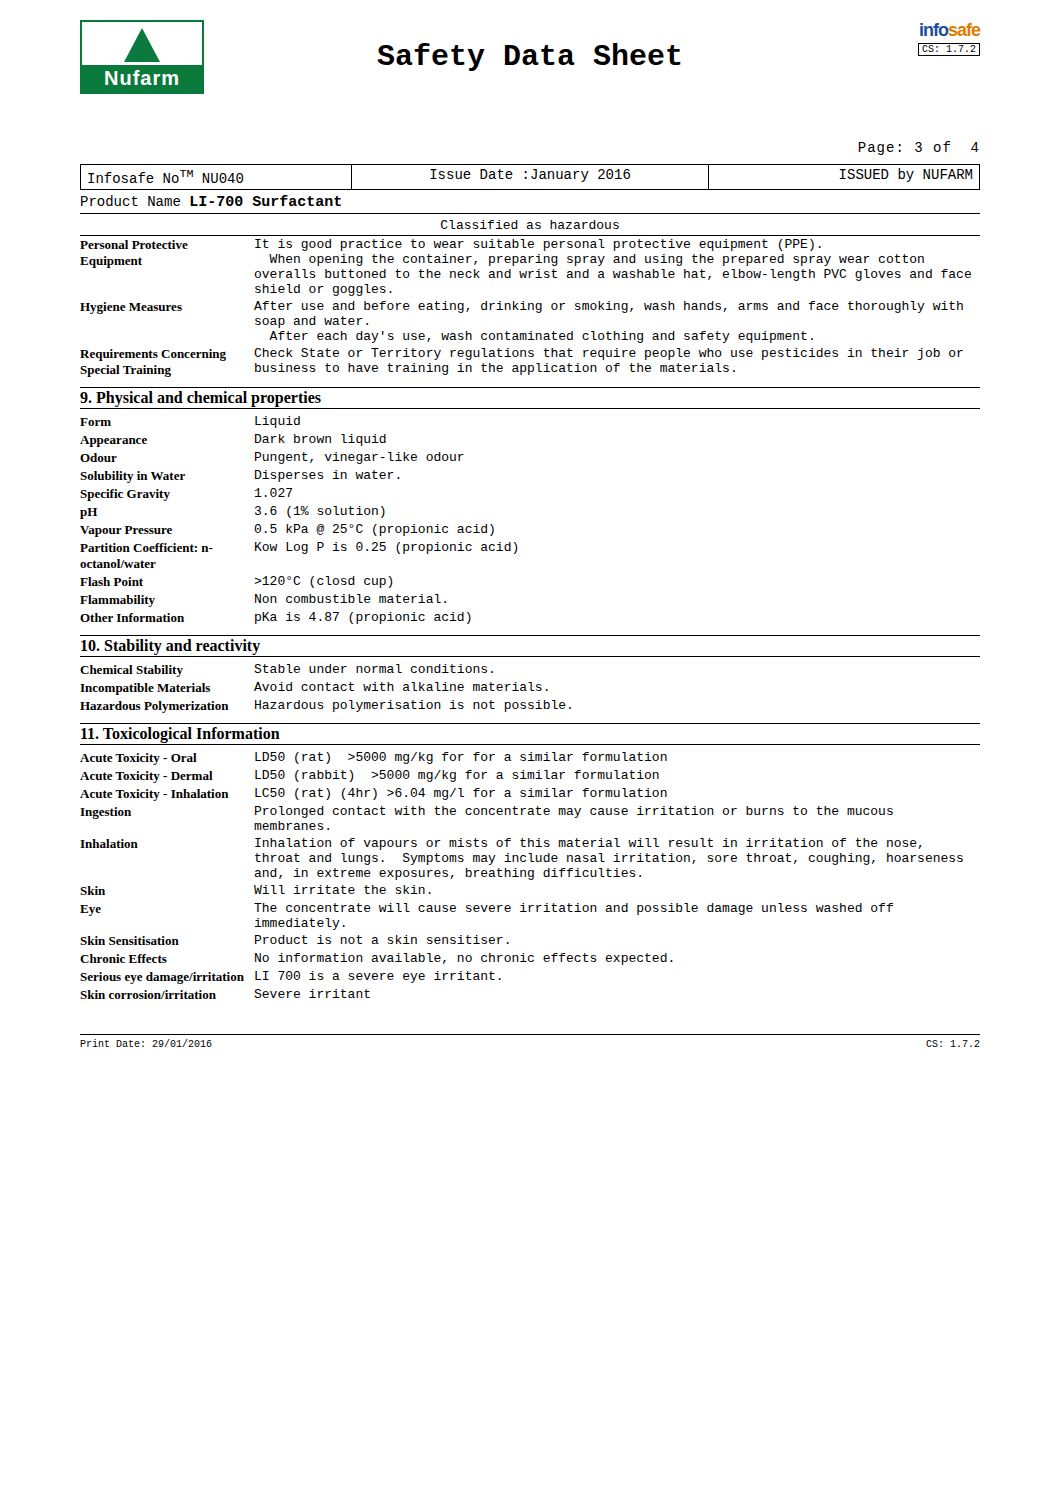Nufarm
Safety Data Sheet
info safe
CS: 1.7.2
Page: 3 of 4
Infosafe NoTM NU040
Issue Date :January 2016
ISSUED by NUFARM
Product Name LI-700 Surfactant
Classified as hazardous
| Personal Protective Equipment | It is good practice to wear suitable personal protective equipment (PPE). When opening the container, preparing spray and using the prepared spray wear cotton overalls buttoned to the neck and wrist and a washable hat, elbow-length PVC gloves and face shield or goggles. |
| Hygiene Measures | After use and before eating, drinking or smoking, wash hands, arms and face thoroughly with soap and water. After each day's use, wash contaminated clothing and safety equipment. |
| Requirements Concerning Special Training | Check State or Territory regulations that require people who use pesticides in their job or business to have training in the application of the materials. |
9. Physical and chemical properties
| Form | Liquid |
| Appearance | Dark brown liquid |
| Odour | Pungent, vinegar-like odour |
| Solubility in Water | Disperses in water. |
| Specific Gravity | 1.027 |
| pH | 3.6 (1% solution) |
| Vapour Pressure | 0.5 kPa @ 25°C (propionic acid) |
| Partition Coefficient: n-octanol/water | Kow Log P is 0.25 (propionic acid) |
| Flash Point | >120°C (closd cup) |
| Flammability | Non combustible material. |
| Other Information | pKa is 4.87 (propionic acid) |
10. Stability and reactivity
| Chemical Stability | Stable under normal conditions. |
| Incompatible Materials | Avoid contact with alkaline materials. |
| Hazardous Polymerization | Hazardous polymerisation is not possible. |
11. Toxicological Information
| Acute Toxicity - Oral | LD50 (rat) >5000 mg/kg for for a similar formulation |
| Acute Toxicity - Dermal | LD50 (rabbit) >5000 mg/kg for a similar formulation |
| Acute Toxicity - Inhalation | LC50 (rat) (4hr) >6.04 mg/l for a similar formulation |
| Ingestion | Prolonged contact with the concentrate may cause irritation or burns to the mucous membranes. |
| Inhalation | Inhalation of vapours or mists of this material will result in irritation of the nose, throat and lungs. Symptoms may include nasal irritation, sore throat, coughing, hoarseness and, in extreme exposures, breathing difficulties. |
| Skin | Will irritate the skin. |
| Eye | The concentrate will cause severe irritation and possible damage unless washed off immediately. |
| Skin Sensitisation | Product is not a skin sensitiser. |
| Chronic Effects | No information available, no chronic effects expected. |
| Serious eye damage/irritation | LI 700 is a severe eye irritant. |
| Skin corrosion/irritation | Severe irritant |
Print Date: 29/01/2016
CS: 1.7.2